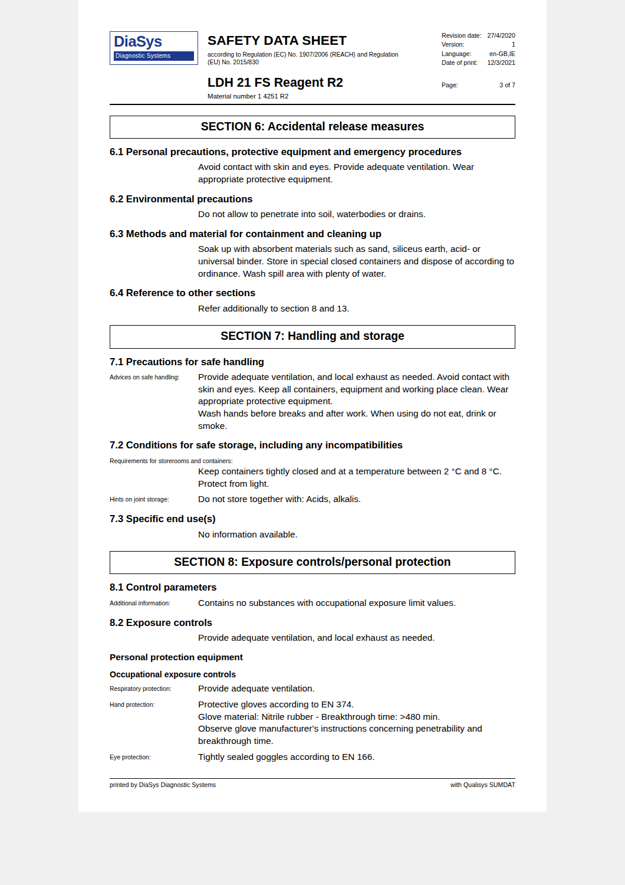DiaSys
Diagnostic Systems
SAFETY DATA SHEET
according to Regulation (EC) No. 1907/2006 (REACH) and Regulation (EU) No. 2015/830
LDH 21 FS Reagent R2
Material number 1 4251 R2
| Revision date: | 27/4/2020 |
| Version: | 1 |
| Language: | en-GB,IE |
| Date of print: | 12/3/2021 |
| Page: | 3 of 7 |
SECTION 6: Accidental release measures
6.1 Personal precautions, protective equipment and emergency procedures
Avoid contact with skin and eyes. Provide adequate ventilation. Wear appropriate protective equipment.
6.2 Environmental precautions
Do not allow to penetrate into soil, waterbodies or drains.
6.3 Methods and material for containment and cleaning up
Soak up with absorbent materials such as sand, siliceus earth, acid- or universal binder. Store in special closed containers and dispose of according to ordinance. Wash spill area with plenty of water.
6.4 Reference to other sections
Refer additionally to section 8 and 13.
SECTION 7: Handling and storage
7.1 Precautions for safe handling
Advices on safe handling:
Provide adequate ventilation, and local exhaust as needed. Avoid contact with skin and eyes. Keep all containers, equipment and working place clean. Wear appropriate protective equipment.
Wash hands before breaks and after work. When using do not eat, drink or smoke.
7.2 Conditions for safe storage, including any incompatibilities
Requirements for storerooms and containers:
Keep containers tightly closed and at a temperature between 2 °C and 8 °C. Protect from light.
Hints on joint storage:
Do not store together with: Acids, alkalis.
7.3 Specific end use(s)
No information available.
SECTION 8: Exposure controls/personal protection
8.1 Control parameters
Additional information:
Contains no substances with occupational exposure limit values.
8.2 Exposure controls
Provide adequate ventilation, and local exhaust as needed.
Personal protection equipment
Occupational exposure controls
Respiratory protection:
Provide adequate ventilation.
Hand protection:
Protective gloves according to EN 374.
Glove material: Nitrile rubber - Breakthrough time: >480 min.
Observe glove manufacturer's instructions concerning penetrability and breakthrough time.
Eye protection:
Tightly sealed goggles according to EN 166.
printed by DiaSys Diagnostic Systems with Qualisys SUMDAT